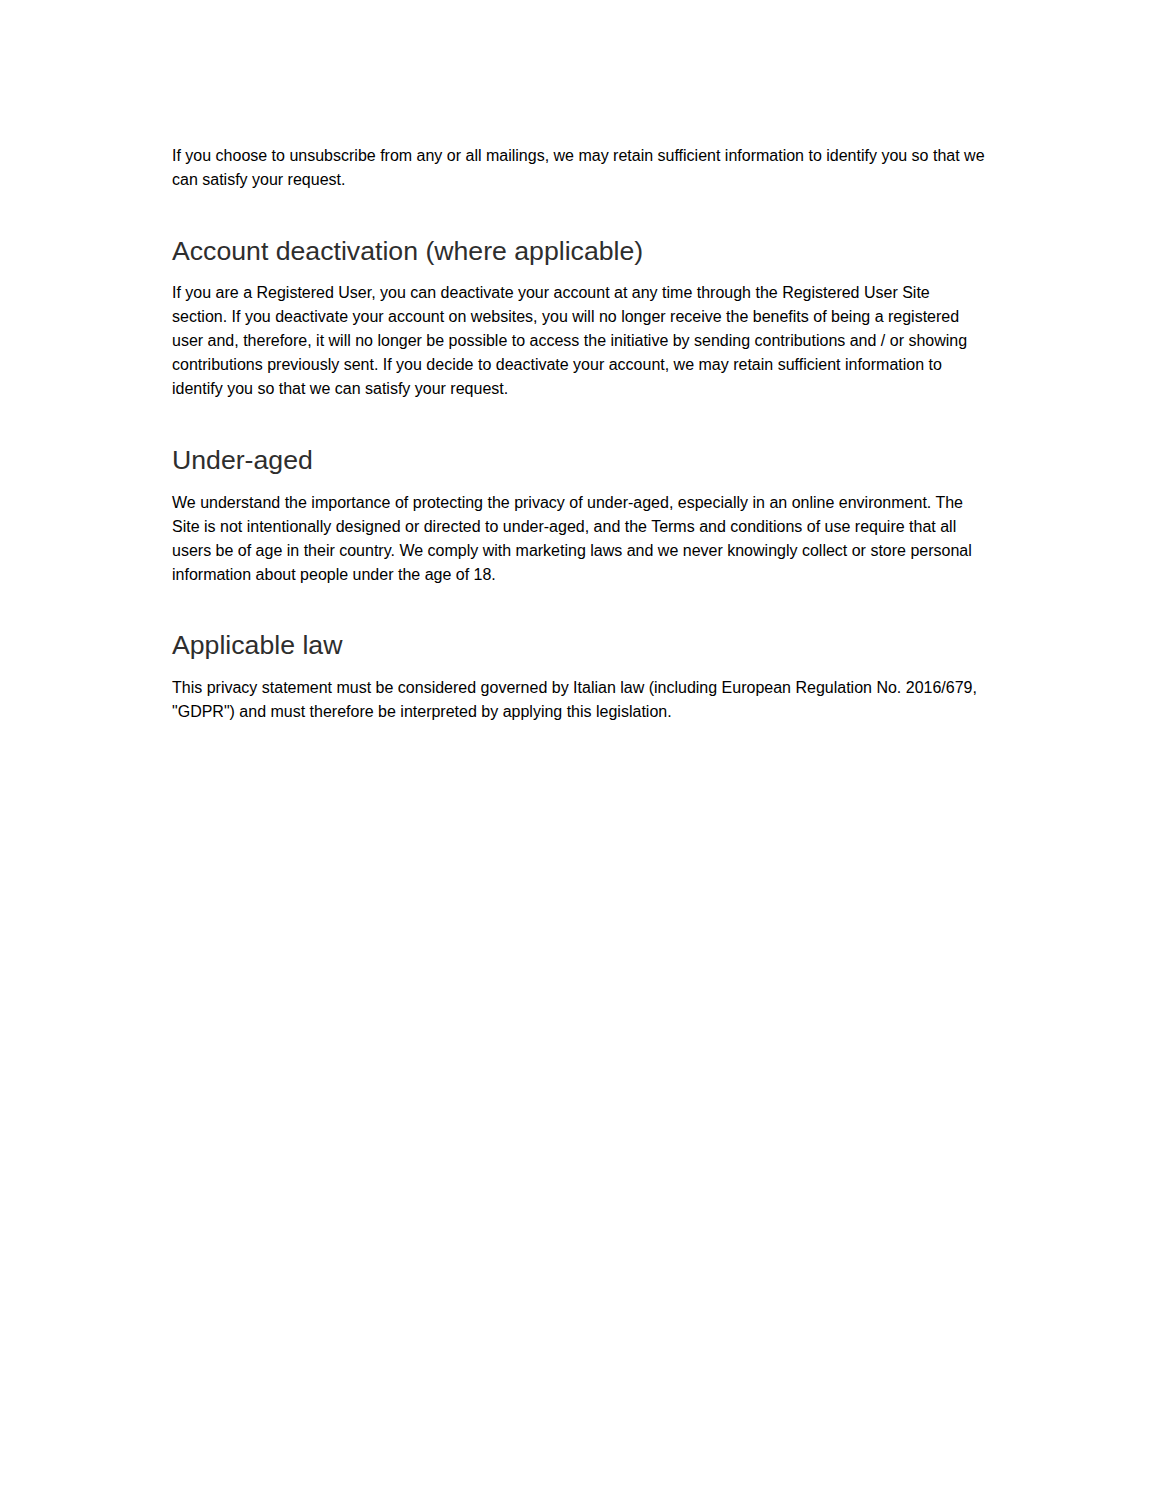If you choose to unsubscribe from any or all mailings, we may retain sufficient information to identify you so that we can satisfy your request.
Account deactivation (where applicable)
If you are a Registered User, you can deactivate your account at any time through the Registered User Site section. If you deactivate your account on websites, you will no longer receive the benefits of being a registered user and, therefore, it will no longer be possible to access the initiative by sending contributions and / or showing contributions previously sent. If you decide to deactivate your account, we may retain sufficient information to identify you so that we can satisfy your request.
Under-aged
We understand the importance of protecting the privacy of under-aged, especially in an online environment. The Site is not intentionally designed or directed to under-aged, and the Terms and conditions of use require that all users be of age in their country. We comply with marketing laws and we never knowingly collect or store personal information about people under the age of 18.
Applicable law
This privacy statement must be considered governed by Italian law (including European Regulation No. 2016/679, "GDPR") and must therefore be interpreted by applying this legislation.